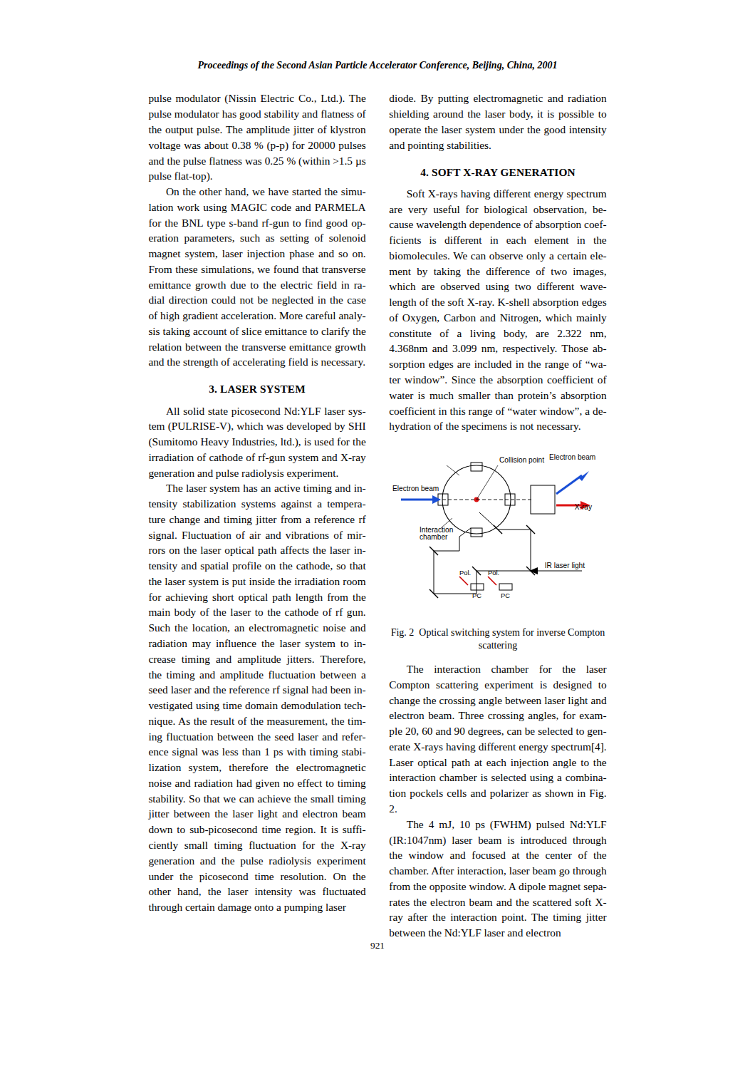Proceedings of the Second Asian Particle Accelerator Conference, Beijing, China, 2001
pulse modulator (Nissin Electric Co., Ltd.). The pulse modulator has good stability and flatness of the output pulse. The amplitude jitter of klystron voltage was about 0.38 % (p-p) for 20000 pulses and the pulse flatness was 0.25 % (within >1.5 µs pulse flat-top).
On the other hand, we have started the simulation work using MAGIC code and PARMELA for the BNL type s-band rf-gun to find good operation parameters, such as setting of solenoid magnet system, laser injection phase and so on. From these simulations, we found that transverse emittance growth due to the electric field in radial direction could not be neglected in the case of high gradient acceleration. More careful analysis taking account of slice emittance to clarify the relation between the transverse emittance growth and the strength of accelerating field is necessary.
3. Laser System
All solid state picosecond Nd:YLF laser system (PULRISE-V), which was developed by SHI (Sumitomo Heavy Industries, ltd.), is used for the irradiation of cathode of rf-gun system and X-ray generation and pulse radiolysis experiment.
The laser system has an active timing and intensity stabilization systems against a temperature change and timing jitter from a reference rf signal. Fluctuation of air and vibrations of mirrors on the laser optical path affects the laser intensity and spatial profile on the cathode, so that the laser system is put inside the irradiation room for achieving short optical path length from the main body of the laser to the cathode of rf gun. Such the location, an electromagnetic noise and radiation may influence the laser system to increase timing and amplitude jitters. Therefore, the timing and amplitude fluctuation between a seed laser and the reference rf signal had been investigated using time domain demodulation technique. As the result of the measurement, the timing fluctuation between the seed laser and reference signal was less than 1 ps with timing stabilization system, therefore the electromagnetic noise and radiation had given no effect to timing stability. So that we can achieve the small timing jitter between the laser light and electron beam down to sub-picosecond time region. It is sufficiently small timing fluctuation for the X-ray generation and the pulse radiolysis experiment under the picosecond time resolution. On the other hand, the laser intensity was fluctuated through certain damage onto a pumping laser
diode. By putting electromagnetic and radiation shielding around the laser body, it is possible to operate the laser system under the good intensity and pointing stabilities.
4. Soft X-ray Generation
Soft X-rays having different energy spectrum are very useful for biological observation, because wavelength dependence of absorption coefficients is different in each element in the biomolecules. We can observe only a certain element by taking the difference of two images, which are observed using two different wavelength of the soft X-ray. K-shell absorption edges of Oxygen, Carbon and Nitrogen, which mainly constitute of a living body, are 2.322 nm, 4.368nm and 3.099 nm, respectively. Those absorption edges are included in the range of “water window”. Since the absorption coefficient of water is much smaller than protein’s absorption coefficient in this range of “water window”, a dehydration of the specimens is not necessary.
Collision point Electron beam Electron beam X-ray Interaction chamber IR laser light Pol. Pol. PC PC
Fig. 2 Optical switching system for inverse Compton scattering
The interaction chamber for the laser Compton scattering experiment is designed to change the crossing angle between laser light and electron beam. Three crossing angles, for example 20, 60 and 90 degrees, can be selected to generate X-rays having different energy spectrum[4]. Laser optical path at each injection angle to the interaction chamber is selected using a combination pockels cells and polarizer as shown in Fig. 2.
The 4 mJ, 10 ps (FWHM) pulsed Nd:YLF (IR:1047nm) laser beam is introduced through the window and focused at the center of the chamber. After interaction, laser beam go through from the opposite window. A dipole magnet separates the electron beam and the scattered soft X-ray after the interaction point. The timing jitter between the Nd:YLF laser and electron
921